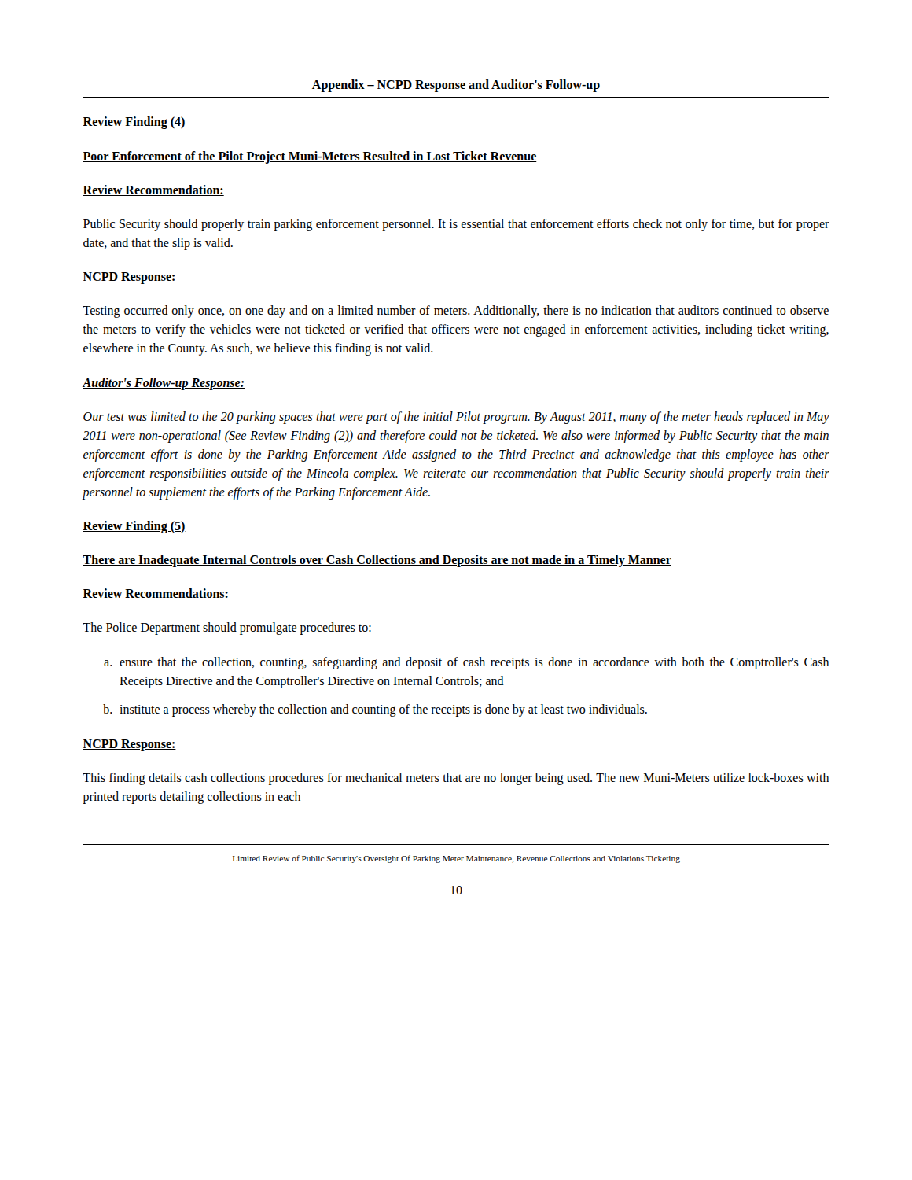Appendix – NCPD Response and Auditor's Follow-up
Review Finding (4)
Poor Enforcement of the Pilot Project Muni-Meters Resulted in Lost Ticket Revenue
Review Recommendation:
Public Security should properly train parking enforcement personnel. It is essential that enforcement efforts check not only for time, but for proper date, and that the slip is valid.
NCPD Response:
Testing occurred only once, on one day and on a limited number of meters. Additionally, there is no indication that auditors continued to observe the meters to verify the vehicles were not ticketed or verified that officers were not engaged in enforcement activities, including ticket writing, elsewhere in the County. As such, we believe this finding is not valid.
Auditor's Follow-up Response:
Our test was limited to the 20 parking spaces that were part of the initial Pilot program. By August 2011, many of the meter heads replaced in May 2011 were non-operational (See Review Finding (2)) and therefore could not be ticketed. We also were informed by Public Security that the main enforcement effort is done by the Parking Enforcement Aide assigned to the Third Precinct and acknowledge that this employee has other enforcement responsibilities outside of the Mineola complex. We reiterate our recommendation that Public Security should properly train their personnel to supplement the efforts of the Parking Enforcement Aide.
Review Finding (5)
There are Inadequate Internal Controls over Cash Collections and Deposits are not made in a Timely Manner
Review Recommendations:
The Police Department should promulgate procedures to:
ensure that the collection, counting, safeguarding and deposit of cash receipts is done in accordance with both the Comptroller's Cash Receipts Directive and the Comptroller's Directive on Internal Controls; and
institute a process whereby the collection and counting of the receipts is done by at least two individuals.
NCPD Response:
This finding details cash collections procedures for mechanical meters that are no longer being used. The new Muni-Meters utilize lock-boxes with printed reports detailing collections in each
Limited Review of Public Security's Oversight Of Parking Meter Maintenance, Revenue Collections and Violations Ticketing
10